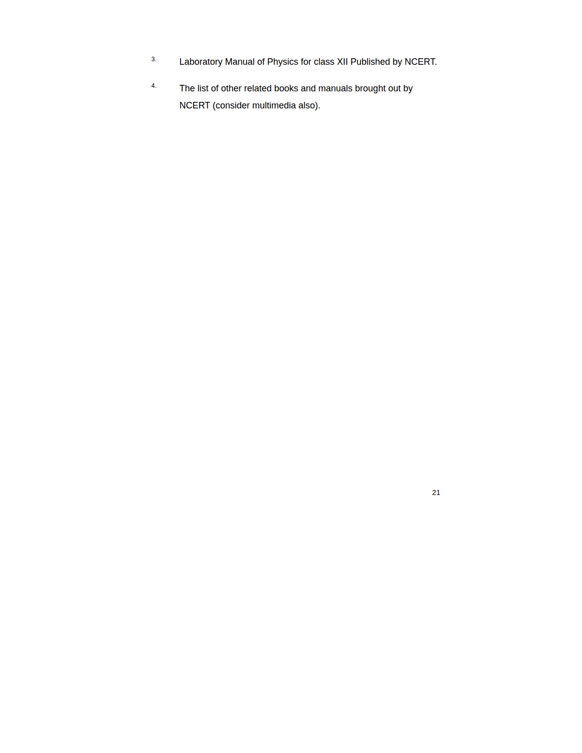3. Laboratory Manual of Physics for class XII Published by NCERT.
4. The list of other related books and manuals brought out by NCERT (consider multimedia also).
21